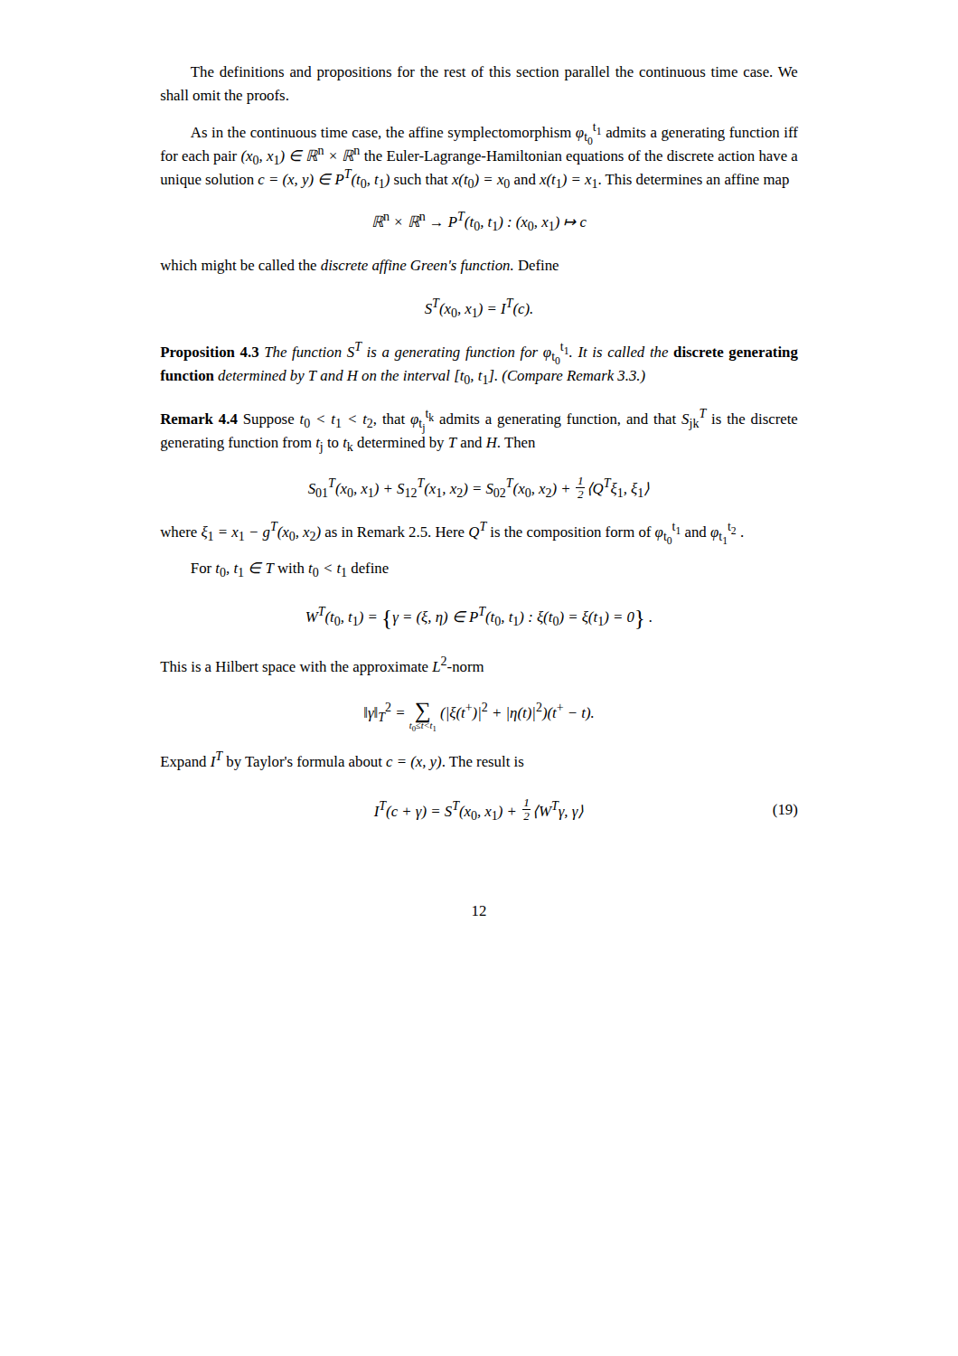The definitions and propositions for the rest of this section parallel the continuous time case. We shall omit the proofs.
As in the continuous time case, the affine symplectomorphism φt0t1 admits a generating function iff for each pair (x0, x1) ∈ ℝn × ℝn the Euler-Lagrange-Hamiltonian equations of the discrete action have a unique solution c = (x, y) ∈ PT(t0, t1) such that x(t0) = x0 and x(t1) = x1. This determines an affine map
ℝn × ℝn → PT(t0, t1) : (x0, x1) ↦ c
which might be called the discrete affine Green's function. Define
ST(x0, x1) = IT(c).
Proposition 4.3 The function ST is a generating function for φt0t1. It is called the discrete generating function determined by T and H on the interval [t0, t1]. (Compare Remark 3.3.)
Remark 4.4 Suppose t0 < t1 < t2, that φtjtk admits a generating function, and that SjkT is the discrete generating function from tj to tk determined by T and H. Then
S01T(x0, x1) + S12T(x1, x2) = S02T(x0, x2) + 12⟨QTξ1, ξ1⟩
where ξ1 = x1 − gT(x0, x2) as in Remark 2.5. Here QT is the composition form of φt0t1 and φt1t2 .
For t0, t1 ∈ T with t0 < t1 define
WT(t0, t1) = {γ = (ξ, η) ∈ PT(t0, t1) : ξ(t0) = ξ(t1) = 0} .
This is a Hilbert space with the approximate L2-norm
‖γ‖T2 = ∑t0≤t<t1 (|ξ(t+)|2 + |η(t)|2)(t+ − t).
Expand IT by Taylor's formula about c = (x, y). The result is
IT(c + γ) = ST(x0, x1) + 12⟨WTγ, γ⟩(19)
12